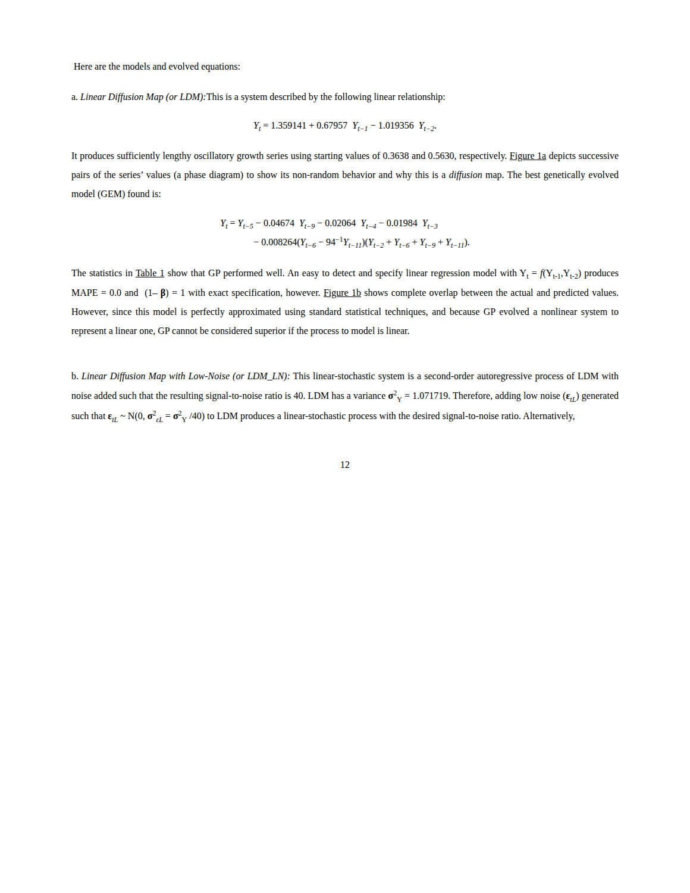Here are the models and evolved equations:
a. Linear Diffusion Map (or LDM): This is a system described by the following linear relationship:
Yt = 1.359141 + 0.67957 Yt−1 − 1.019356 Yt−2.
It produces sufficiently lengthy oscillatory growth series using starting values of 0.3638 and 0.5630, respectively. Figure 1a depicts successive pairs of the series’ values (a phase diagram) to show its non-random behavior and why this is a diffusion map. The best genetically evolved model (GEM) found is:
Yt = Yt−5 − 0.04674 Yt−9 − 0.02064 Yt−4 − 0.01984 Yt−3
− 0.008264(Yt−6 − 94−1Yt−11)(Yt−2 + Yt−6 + Yt−9 + Yt−11).
The statistics in Table 1 show that GP performed well. An easy to detect and specify linear regression model with Yt = f(Yt-1,Yt-2) produces MAPE = 0.0 and (1– β) = 1 with exact specification, however. Figure 1b shows complete overlap between the actual and predicted values. However, since this model is perfectly approximated using standard statistical techniques, and because GP evolved a nonlinear system to represent a linear one, GP cannot be considered superior if the process to model is linear.
b. Linear Diffusion Map with Low-Noise (or LDM_LN): This linear-stochastic system is a second-order autoregressive process of LDM with noise added such that the resulting signal-to-noise ratio is 40. LDM has a variance σ2Y = 1.071719. Therefore, adding low noise (εtL) generated such that εtL ~ N(0, σ2εL = σ2Y /40) to LDM produces a linear-stochastic process with the desired signal-to-noise ratio. Alternatively,
12